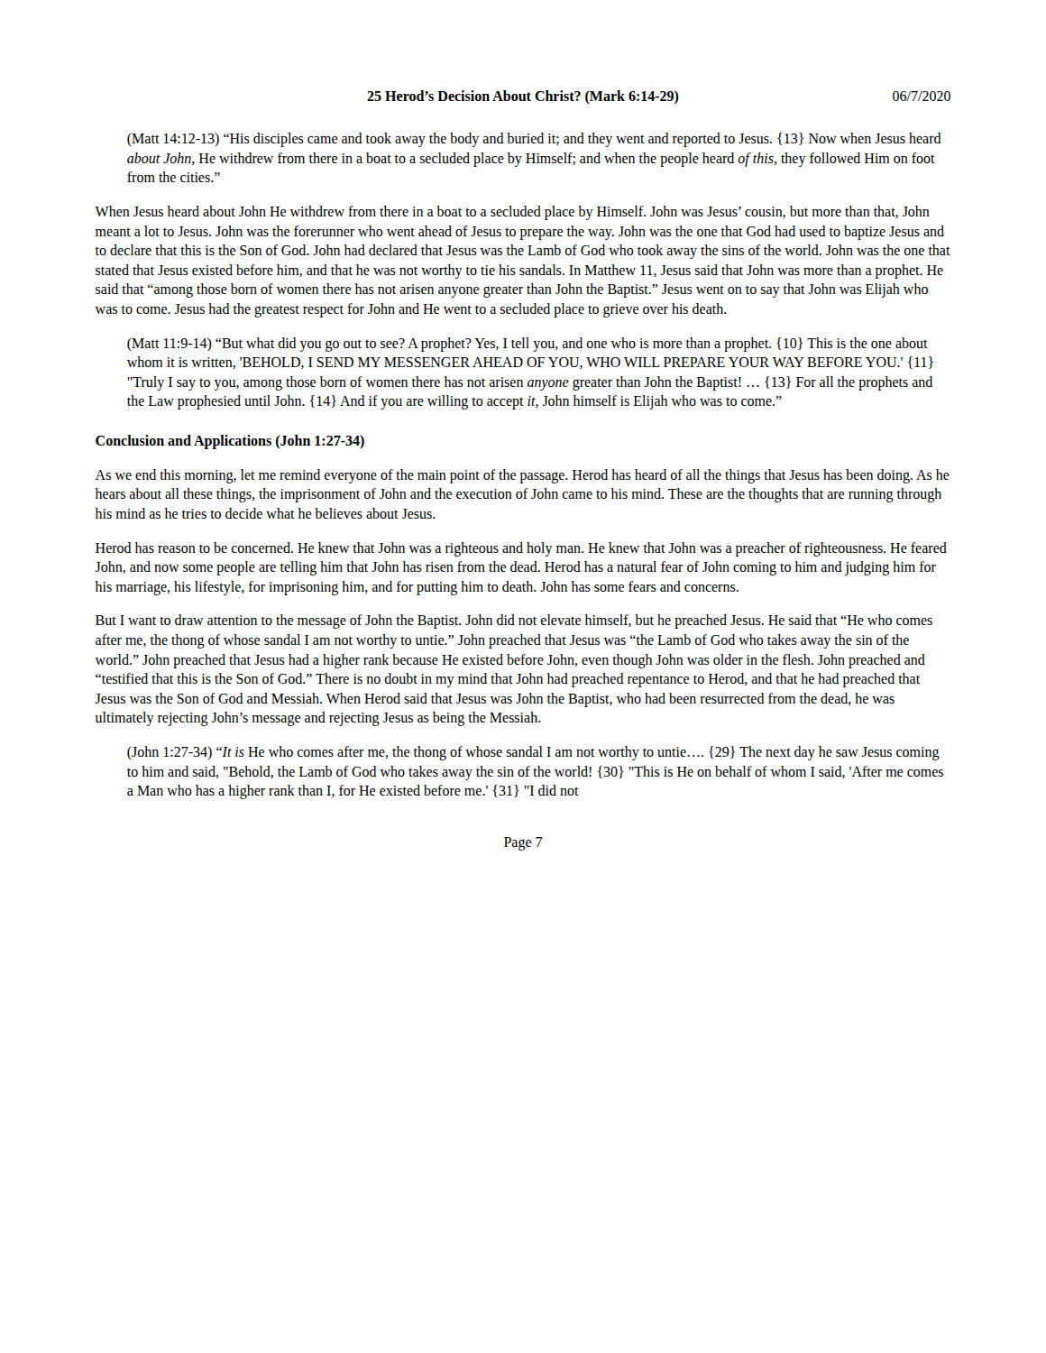25 Herod’s Decision About Christ? (Mark 6:14-29) 06/7/2020
(Matt 14:12-13) “His disciples came and took away the body and buried it; and they went and reported to Jesus. {13} Now when Jesus heard about John, He withdrew from there in a boat to a secluded place by Himself; and when the people heard of this, they followed Him on foot from the cities.”
When Jesus heard about John He withdrew from there in a boat to a secluded place by Himself. John was Jesus’ cousin, but more than that, John meant a lot to Jesus. John was the forerunner who went ahead of Jesus to prepare the way. John was the one that God had used to baptize Jesus and to declare that this is the Son of God. John had declared that Jesus was the Lamb of God who took away the sins of the world. John was the one that stated that Jesus existed before him, and that he was not worthy to tie his sandals. In Matthew 11, Jesus said that John was more than a prophet. He said that “among those born of women there has not arisen anyone greater than John the Baptist.” Jesus went on to say that John was Elijah who was to come. Jesus had the greatest respect for John and He went to a secluded place to grieve over his death.
(Matt 11:9-14) “But what did you go out to see? A prophet? Yes, I tell you, and one who is more than a prophet. {10} This is the one about whom it is written, 'BEHOLD, I SEND MY MESSENGER AHEAD OF YOU, WHO WILL PREPARE YOUR WAY BEFORE YOU.' {11} "Truly I say to you, among those born of women there has not arisen anyone greater than John the Baptist! … {13} For all the prophets and the Law prophesied until John. {14} And if you are willing to accept it, John himself is Elijah who was to come.”
Conclusion and Applications (John 1:27-34)
As we end this morning, let me remind everyone of the main point of the passage. Herod has heard of all the things that Jesus has been doing. As he hears about all these things, the imprisonment of John and the execution of John came to his mind. These are the thoughts that are running through his mind as he tries to decide what he believes about Jesus.
Herod has reason to be concerned. He knew that John was a righteous and holy man. He knew that John was a preacher of righteousness. He feared John, and now some people are telling him that John has risen from the dead. Herod has a natural fear of John coming to him and judging him for his marriage, his lifestyle, for imprisoning him, and for putting him to death. John has some fears and concerns.
But I want to draw attention to the message of John the Baptist. John did not elevate himself, but he preached Jesus. He said that “He who comes after me, the thong of whose sandal I am not worthy to untie.” John preached that Jesus was “the Lamb of God who takes away the sin of the world.” John preached that Jesus had a higher rank because He existed before John, even though John was older in the flesh. John preached and “testified that this is the Son of God.” There is no doubt in my mind that John had preached repentance to Herod, and that he had preached that Jesus was the Son of God and Messiah. When Herod said that Jesus was John the Baptist, who had been resurrected from the dead, he was ultimately rejecting John’s message and rejecting Jesus as being the Messiah.
(John 1:27-34) “It is He who comes after me, the thong of whose sandal I am not worthy to untie…. {29} The next day he saw Jesus coming to him and said, "Behold, the Lamb of God who takes away the sin of the world! {30} "This is He on behalf of whom I said, 'After me comes a Man who has a higher rank than I, for He existed before me.' {31} "I did not
Page 7